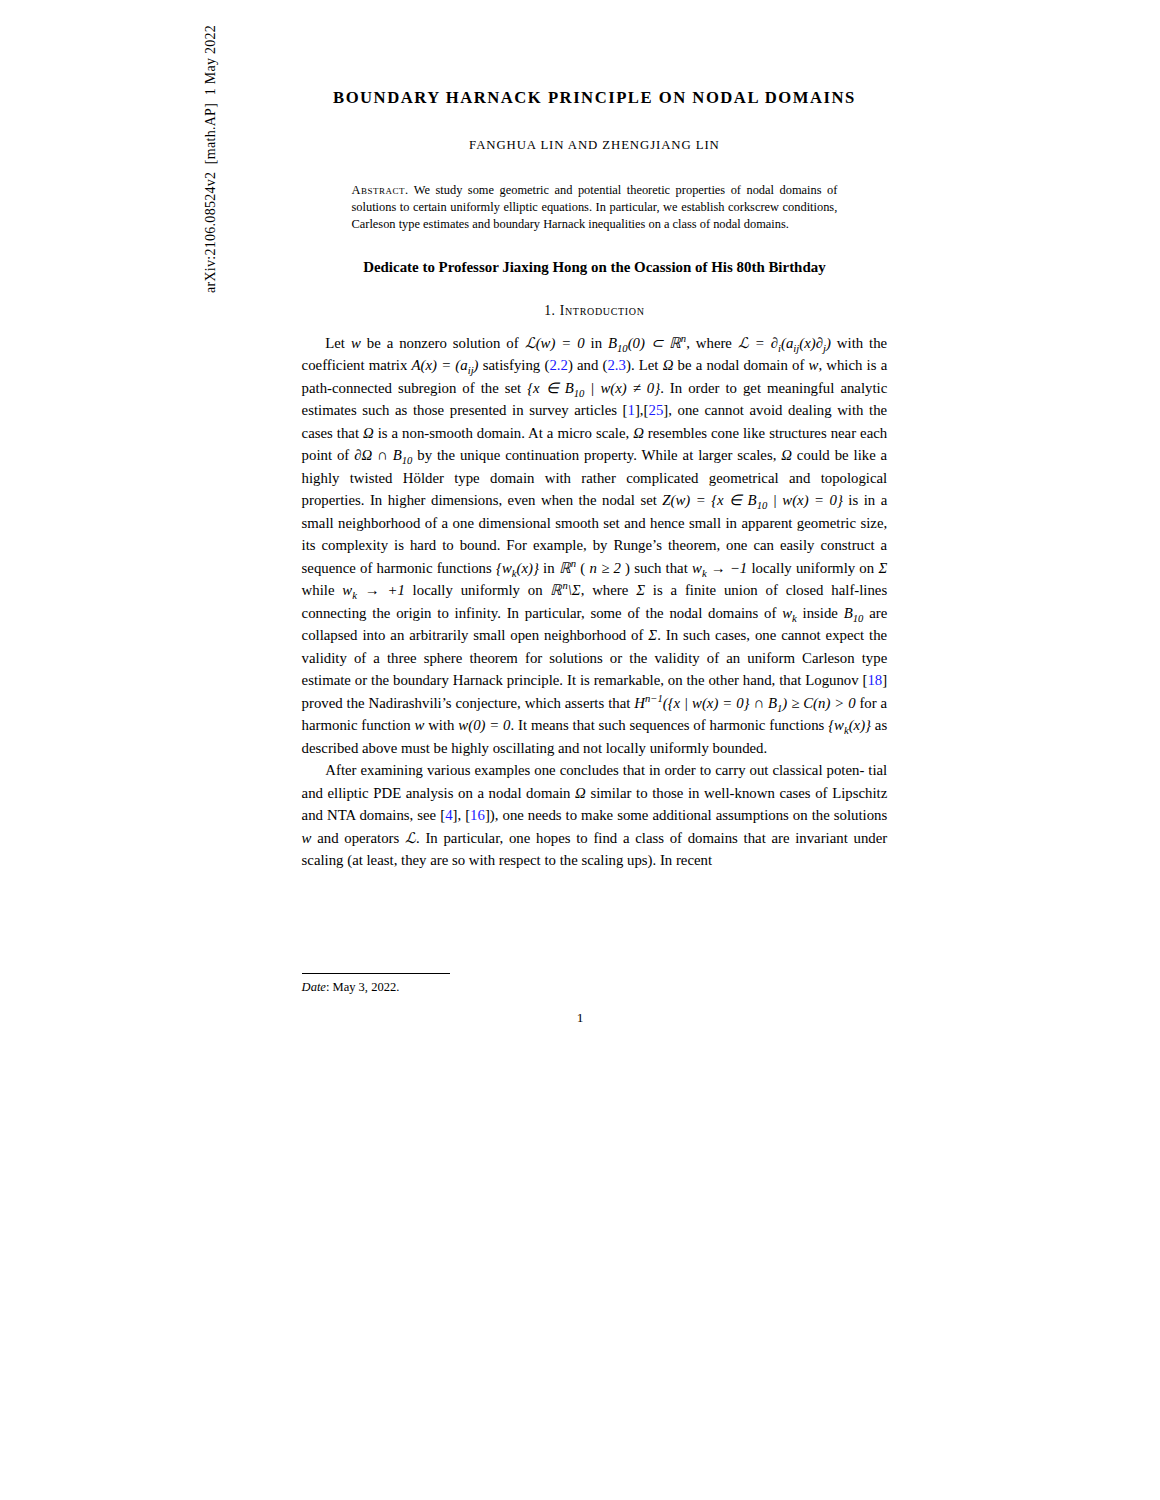arXiv:2106.08524v2 [math.AP] 1 May 2022
Boundary Harnack Principle on Nodal Domains
Fanghua Lin and Zhengjiang Lin
Abstract. We study some geometric and potential theoretic properties of nodal domains of solutions to certain uniformly elliptic equations. In particular, we establish corkscrew conditions, Carleson type estimates and boundary Harnack inequalities on a class of nodal domains.
Dedicate to Professor Jiaxing Hong on the Ocassion of His 80th Birthday
1. Introduction
Let w be a nonzero solution of ℒ(w) = 0 in B10(0) ⊂ ℝn, where ℒ = ∂i(aij(x)∂j) with the coefficient matrix A(x) = (aij) satisfying (2.2) and (2.3). Let Ω be a nodal domain of w, which is a path-connected subregion of the set {x ∈ B10 | w(x) ≠ 0}. In order to get meaningful analytic estimates such as those presented in survey articles [1],[25], one cannot avoid dealing with the cases that Ω is a non-smooth domain. At a micro scale, Ω resembles cone like structures near each point of ∂Ω ∩ B10 by the unique continuation property. While at larger scales, Ω could be like a highly twisted Hölder type domain with rather complicated geometrical and topological properties. In higher dimensions, even when the nodal set Z(w) = {x ∈ B10 | w(x) = 0} is in a small neighborhood of a one dimensional smooth set and hence small in apparent geometric size, its complexity is hard to bound. For example, by Runge’s theorem, one can easily construct a sequence of harmonic functions {wk(x)} in ℝn ( n ≥ 2 ) such that wk → −1 locally uniformly on Σ while wk → +1 locally uniformly on ℝn\Σ, where Σ is a finite union of closed half-lines connecting the origin to infinity. In particular, some of the nodal domains of wk inside B10 are collapsed into an arbitrarily small open neighborhood of Σ. In such cases, one cannot expect the validity of a three sphere theorem for solutions or the validity of an uniform Carleson type estimate or the boundary Harnack principle. It is remarkable, on the other hand, that Logunov [18] proved the Nadirashvili’s conjecture, which asserts that Hn−1({x | w(x) = 0} ∩ B1) ≥ C(n) > 0 for a harmonic function w with w(0) = 0. It means that such sequences of harmonic functions {wk(x)} as described above must be highly oscillating and not locally uniformly bounded.
After examining various examples one concludes that in order to carry out classical poten- tial and elliptic PDE analysis on a nodal domain Ω similar to those in well-known cases of Lipschitz and NTA domains, see [4], [16]), one needs to make some additional assumptions on the solutions w and operators ℒ. In particular, one hopes to find a class of domains that are invariant under scaling (at least, they are so with respect to the scaling ups). In recent
Date: May 3, 2022.
1